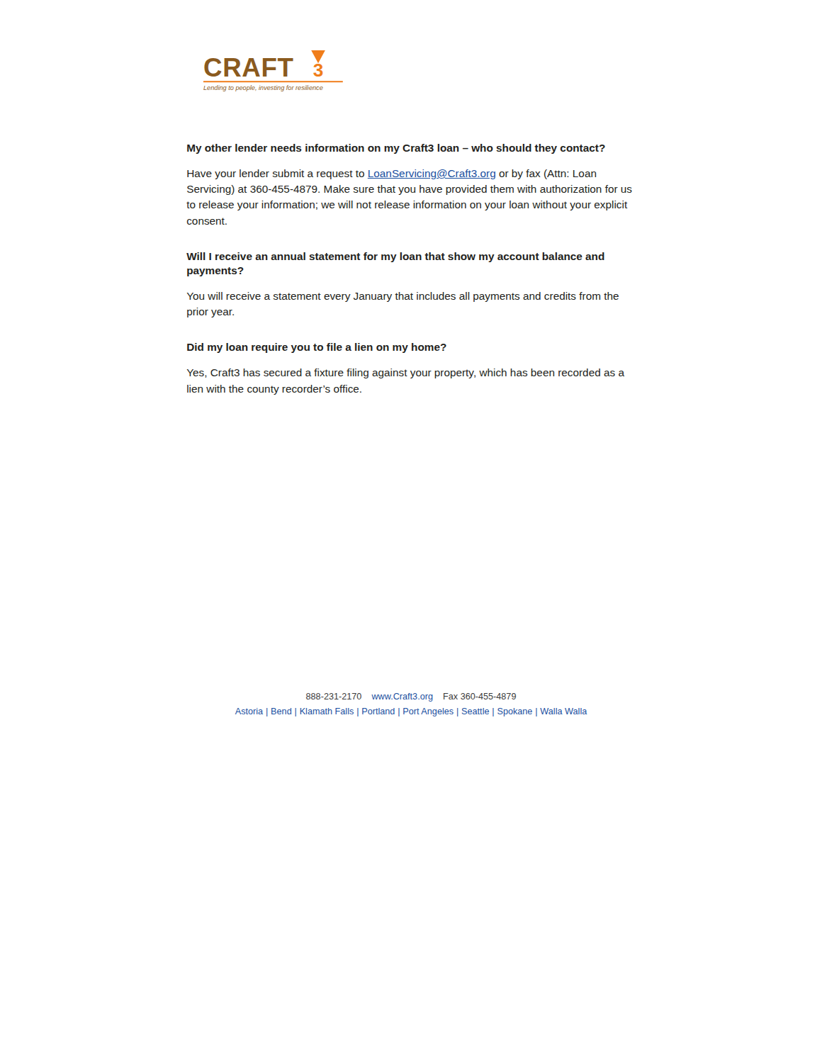CRAFT 3 Lending to people, investing for resilience
My other lender needs information on my Craft3 loan – who should they contact?
Have your lender submit a request to LoanServicing@Craft3.org or by fax (Attn: Loan Servicing) at 360-455-4879. Make sure that you have provided them with authorization for us to release your information; we will not release information on your loan without your explicit consent.
Will I receive an annual statement for my loan that show my account balance and payments?
You will receive a statement every January that includes all payments and credits from the prior year.
Did my loan require you to file a lien on my home?
Yes, Craft3 has secured a fixture filing against your property, which has been recorded as a lien with the county recorder’s office.
888-231-2170 www.Craft3.org Fax 360-455-4879
Astoria|Bend|Klamath Falls|Portland|Port Angeles|Seattle|Spokane|Walla Walla